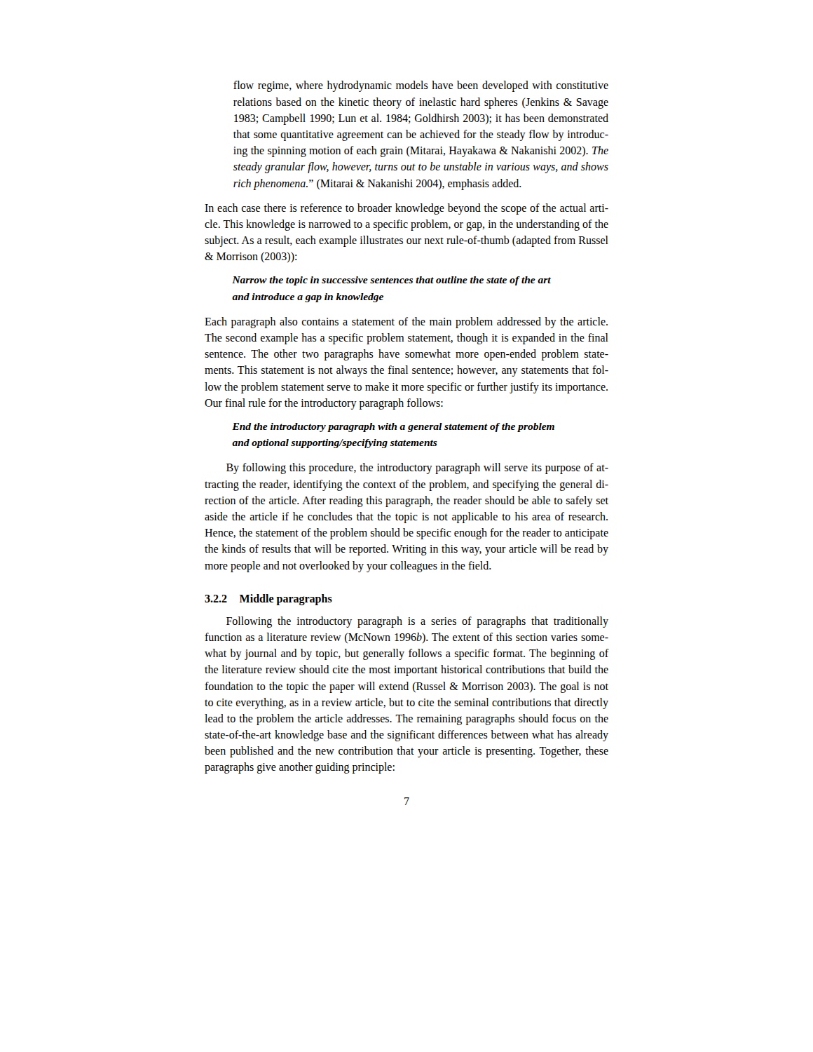flow regime, where hydrodynamic models have been developed with constitutive relations based on the kinetic theory of inelastic hard spheres (Jenkins & Savage 1983; Campbell 1990; Lun et al. 1984; Goldhirsh 2003); it has been demonstrated that some quantitative agreement can be achieved for the steady flow by introducing the spinning motion of each grain (Mitarai, Hayakawa & Nakanishi 2002). The steady granular flow, however, turns out to be unstable in various ways, and shows rich phenomena.” (Mitarai & Nakanishi 2004), emphasis added.
In each case there is reference to broader knowledge beyond the scope of the actual article. This knowledge is narrowed to a specific problem, or gap, in the understanding of the subject. As a result, each example illustrates our next rule-of-thumb (adapted from Russel & Morrison (2003)):
Narrow the topic in successive sentences that outline the state of the art and introduce a gap in knowledge
Each paragraph also contains a statement of the main problem addressed by the article. The second example has a specific problem statement, though it is expanded in the final sentence. The other two paragraphs have somewhat more open-ended problem statements. This statement is not always the final sentence; however, any statements that follow the problem statement serve to make it more specific or further justify its importance. Our final rule for the introductory paragraph follows:
End the introductory paragraph with a general statement of the problem and optional supporting/specifying statements
By following this procedure, the introductory paragraph will serve its purpose of attracting the reader, identifying the context of the problem, and specifying the general direction of the article. After reading this paragraph, the reader should be able to safely set aside the article if he concludes that the topic is not applicable to his area of research. Hence, the statement of the problem should be specific enough for the reader to anticipate the kinds of results that will be reported. Writing in this way, your article will be read by more people and not overlooked by your colleagues in the field.
3.2.2 Middle paragraphs
Following the introductory paragraph is a series of paragraphs that traditionally function as a literature review (McNown 1996b). The extent of this section varies somewhat by journal and by topic, but generally follows a specific format. The beginning of the literature review should cite the most important historical contributions that build the foundation to the topic the paper will extend (Russel & Morrison 2003). The goal is not to cite everything, as in a review article, but to cite the seminal contributions that directly lead to the problem the article addresses. The remaining paragraphs should focus on the state-of-the-art knowledge base and the significant differences between what has already been published and the new contribution that your article is presenting. Together, these paragraphs give another guiding principle:
7